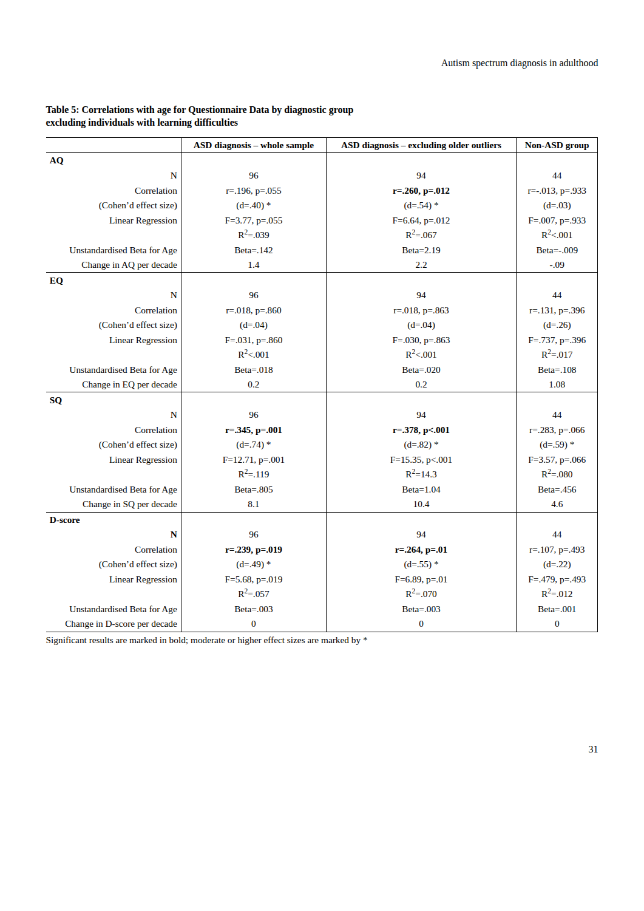Autism spectrum diagnosis in adulthood
Table 5: Correlations with age for Questionnaire Data by diagnostic group excluding individuals with learning difficulties
| | ASD diagnosis – whole sample | ASD diagnosis – excluding older outliers | Non-ASD group |
| --- | --- | --- | --- |
| AQ | | | |
| N | 96 | 94 | 44 |
| Correlation | r=.196, p=.055 | r=.260, p=.012 | r=-.013, p=.933 |
| (Cohen’d effect size) | (d=.40) * | (d=.54) * | (d=.03) |
| Linear Regression | F=3.77, p=.055 | F=6.64, p=.012 | F=.007, p=.933 |
| | R 2 =.039 | R 2 =.067 | R 2 <.001 |
| Unstandardised Beta for Age | Beta=.142 | Beta=2.19 | Beta=-.009 |
| Change in AQ per decade | 1.4 | 2.2 | -.09 |
| EQ | | | |
| N | 96 | 94 | 44 |
| Correlation | r=.018, p=.860 | r=.018, p=.863 | r=.131, p=.396 |
| (Cohen’d effect size) | (d=.04) | (d=.04) | (d=.26) |
| Linear Regression | F=.031, p=.860 | F=.030, p=.863 | F=.737, p=.396 |
| | R 2 <.001 | R 2 <.001 | R 2 =.017 |
| Unstandardised Beta for Age | Beta=.018 | Beta=.020 | Beta=.108 |
| Change in EQ per decade | 0.2 | 0.2 | 1.08 |
| SQ | | | |
| N | 96 | 94 | 44 |
| Correlation | r=.345, p=.001 | r=.378, p<.001 | r=.283, p=.066 |
| (Cohen’d effect size) | (d=.74) * | (d=.82) * | (d=.59) * |
| Linear Regression | F=12.71, p=.001 | F=15.35, p<.001 | F=3.57, p=.066 |
| | R 2 =.119 | R 2 =14.3 | R 2 =.080 |
| Unstandardised Beta for Age | Beta=.805 | Beta=1.04 | Beta=.456 |
| Change in SQ per decade | 8.1 | 10.4 | 4.6 |
| D-score | | | |
| N | 96 | 94 | 44 |
| Correlation | r=.239, p=.019 | r=.264, p=.01 | r=.107, p=.493 |
| (Cohen’d effect size) | (d=.49) * | (d=.55) * | (d=.22) |
| Linear Regression | F=5.68, p=.019 | F=6.89, p=.01 | F=.479, p=.493 |
| | R 2 =.057 | R 2 =.070 | R 2 =.012 |
| Unstandardised Beta for Age | Beta=.003 | Beta=.003 | Beta=.001 |
| Change in D-score per decade | 0 | 0 | 0 |
Significant results are marked in bold; moderate or higher effect sizes are marked by *
31